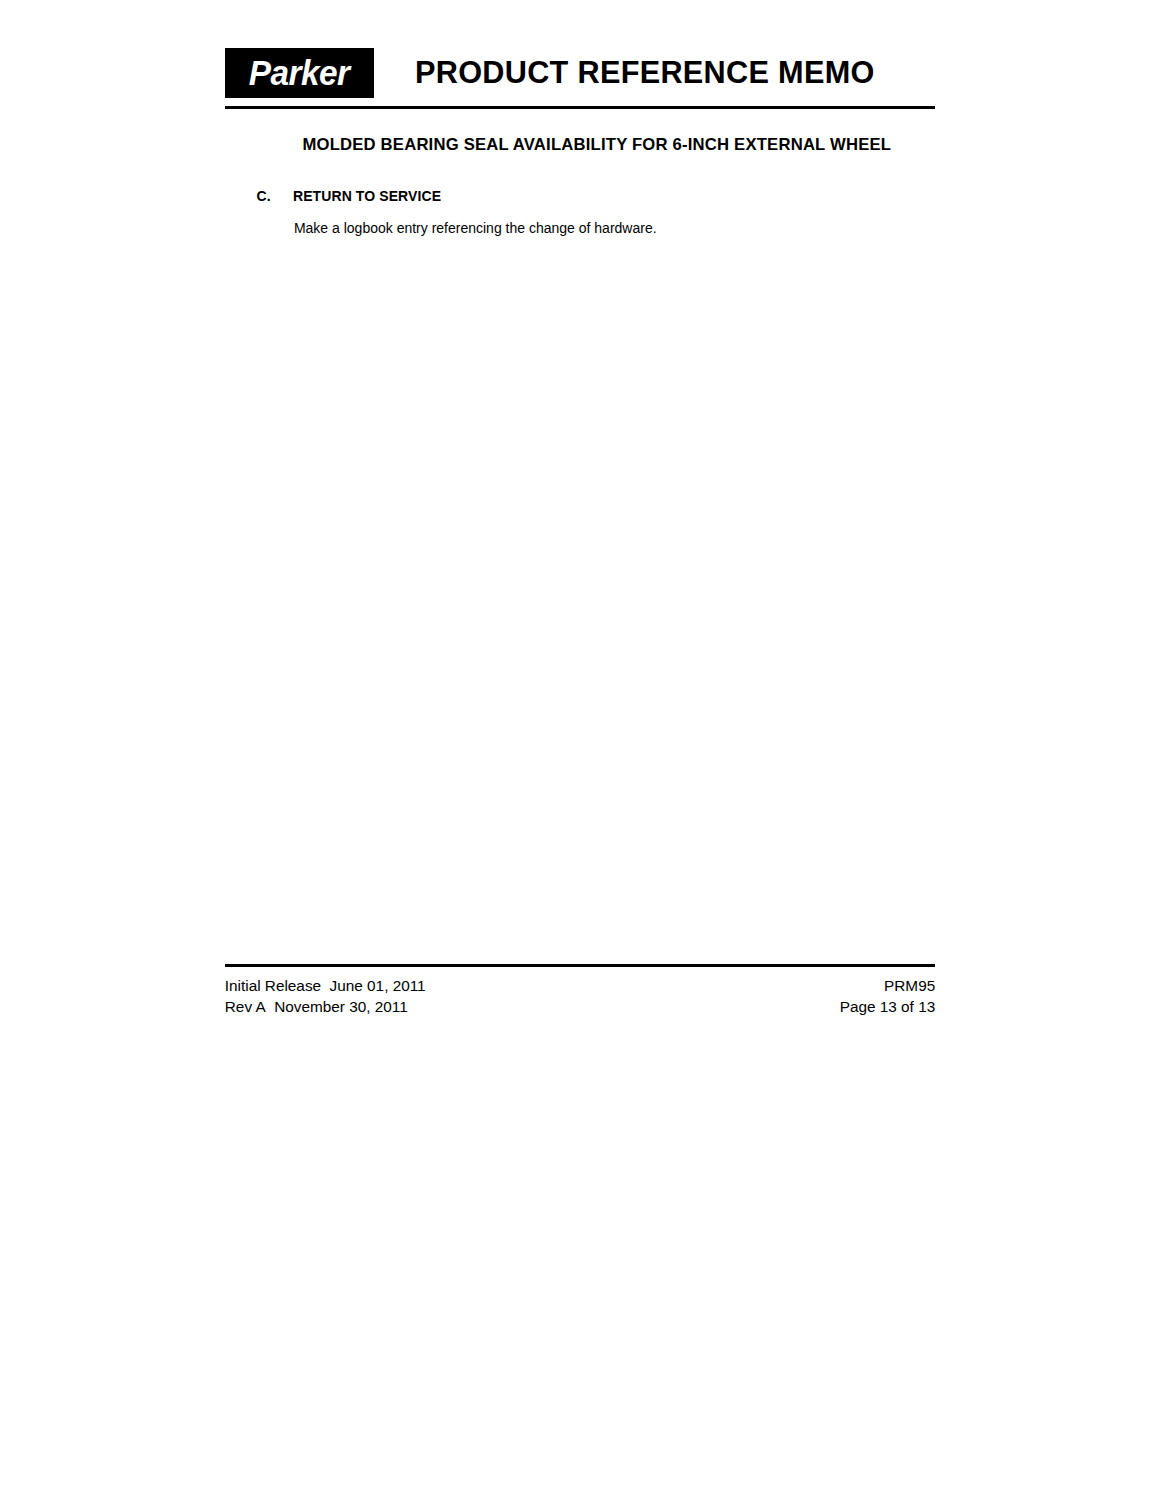Parker
PRODUCT REFERENCE MEMO
MOLDED BEARING SEAL AVAILABILITY FOR 6-INCH EXTERNAL WHEEL
C. RETURN TO SERVICE
Make a logbook entry referencing the change of hardware.
Initial Release June 01, 2011
Rev A November 30, 2011
PRM95
Page 13 of 13